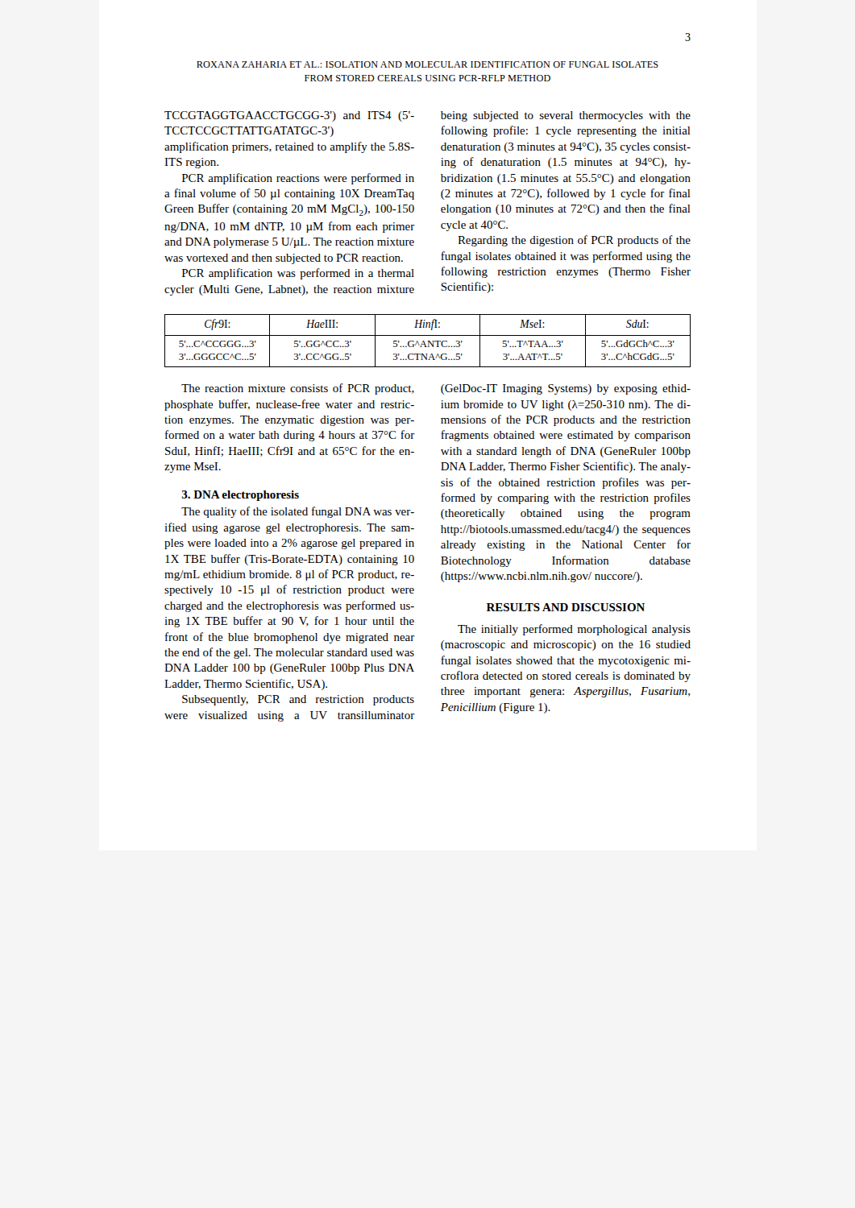3
Roxana Zaharia et al.: Isolation and molecular identification of fungal isolates
from stored cereals using PCR-RFLP method
TCCGTAGGTGAACCTGCGG-3') and ITS4 (5'-TCCTCCGCTTATTGATATGC-3')
amplification primers, retained to amplify the 5.8S-ITS region.
PCR amplification reactions were performed in a final volume of 50 µl containing 10X DreamTaq Green Buffer (containing 20 mM MgCl2), 100-150 ng/DNA, 10 mM dNTP, 10 µM from each primer and DNA polymerase 5 U/µL. The reaction mixture was vortexed and then subjected to PCR reaction.
PCR amplification was performed in a thermal cycler (Multi Gene, Labnet), the reaction mixture being subjected to several thermocycles with the following profile: 1 cycle representing the initial denaturation (3 minutes at 94°C), 35 cycles consisting of denaturation (1.5 minutes at 94°C), hybridization (1.5 minutes at 55.5°C) and elongation (2 minutes at 72°C), followed by 1 cycle for final elongation (10 minutes at 72°C) and then the final cycle at 40°C.
Regarding the digestion of PCR products of the fungal isolates obtained it was performed using the following restriction enzymes (Thermo Fisher Scientific):
| Cfr 9I: | Hae III: | Hinf I: | Mse I: | Sdu I: |
| --- | --- | --- | --- | --- |
| 5'...C^CCGGG...3' 3'...GGGCC^C...5' | 5'..GG^CC..3' 3'..CC^GG..5' | 5'...G^ANTC...3' 3'...CTNA^G...5' | 5'...T^TAA...3' 3'...AAT^T...5' | 5'...GdGCh^C...3' 3'...C^hCGdG...5' |
The reaction mixture consists of PCR product, phosphate buffer, nuclease-free water and restriction enzymes. The enzymatic digestion was performed on a water bath during 4 hours at 37°C for SduI, HinfI; HaeIII; Cfr9I and at 65°C for the enzyme MseI.
3. DNA electrophoresis
The quality of the isolated fungal DNA was verified using agarose gel electrophoresis. The samples were loaded into a 2% agarose gel prepared in 1X TBE buffer (Tris-Borate-EDTA) containing 10 mg/mL ethidium bromide. 8 μl of PCR product, respectively 10 -15 μl of restriction product were charged and the electrophoresis was performed using 1X TBE buffer at 90 V, for 1 hour until the front of the blue bromophenol dye migrated near the end of the gel. The molecular standard used was DNA Ladder 100 bp (GeneRuler 100bp Plus DNA Ladder, Thermo Scientific, USA).
Subsequently, PCR and restriction products were visualized using a UV transilluminator (GelDoc-IT Imaging Systems) by exposing ethidium bromide to UV light (λ=250-310 nm). The dimensions of the PCR products and the restriction fragments obtained were estimated by comparison with a standard length of DNA (GeneRuler 100bp DNA Ladder, Thermo Fisher Scientific). The analysis of the obtained restriction profiles was performed by comparing with the restriction profiles (theoretically obtained using the program http://biotools.umassmed.edu/tacg4/) the sequences already existing in the National Center for Biotechnology Information database (https://www.ncbi.nlm.nih.gov/ nuccore/).
Results and discussion
The initially performed morphological analysis (macroscopic and microscopic) on the 16 studied fungal isolates showed that the mycotoxigenic microflora detected on stored cereals is dominated by three important genera: Aspergillus, Fusarium, Penicillium (Figure 1).